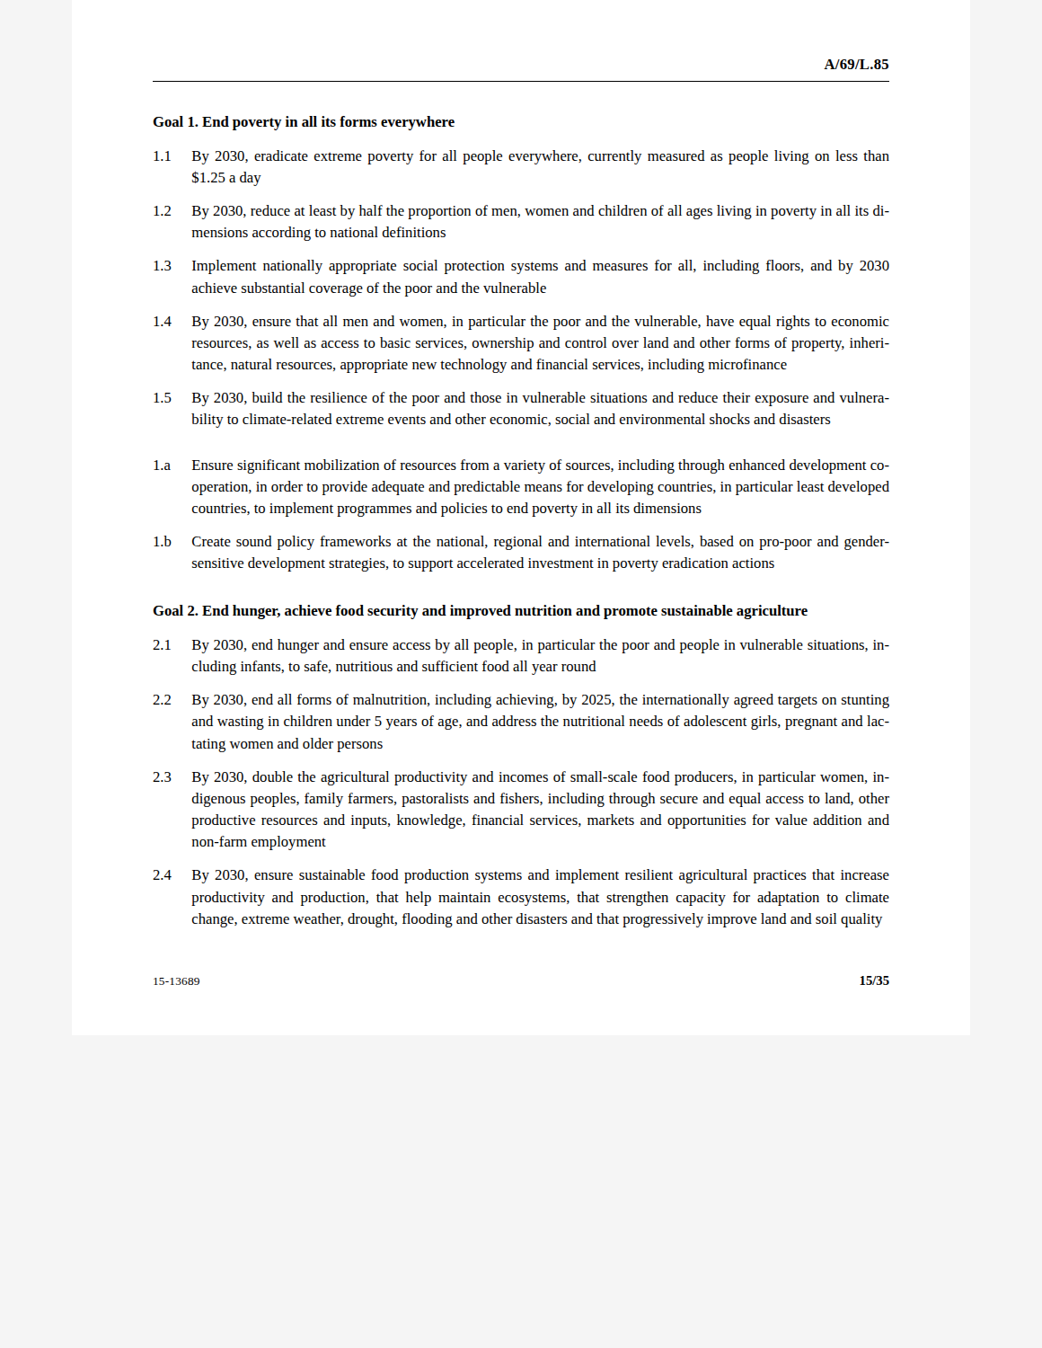A/69/L.85
Goal 1. End poverty in all its forms everywhere
1.1 By 2030, eradicate extreme poverty for all people everywhere, currently measured as people living on less than $1.25 a day
1.2 By 2030, reduce at least by half the proportion of men, women and children of all ages living in poverty in all its dimensions according to national definitions
1.3 Implement nationally appropriate social protection systems and measures for all, including floors, and by 2030 achieve substantial coverage of the poor and the vulnerable
1.4 By 2030, ensure that all men and women, in particular the poor and the vulnerable, have equal rights to economic resources, as well as access to basic services, ownership and control over land and other forms of property, inheritance, natural resources, appropriate new technology and financial services, including microfinance
1.5 By 2030, build the resilience of the poor and those in vulnerable situations and reduce their exposure and vulnerability to climate-related extreme events and other economic, social and environmental shocks and disasters
1.a Ensure significant mobilization of resources from a variety of sources, including through enhanced development cooperation, in order to provide adequate and predictable means for developing countries, in particular least developed countries, to implement programmes and policies to end poverty in all its dimensions
1.b Create sound policy frameworks at the national, regional and international levels, based on pro-poor and gender-sensitive development strategies, to support accelerated investment in poverty eradication actions
Goal 2. End hunger, achieve food security and improved nutrition and promote sustainable agriculture
2.1 By 2030, end hunger and ensure access by all people, in particular the poor and people in vulnerable situations, including infants, to safe, nutritious and sufficient food all year round
2.2 By 2030, end all forms of malnutrition, including achieving, by 2025, the internationally agreed targets on stunting and wasting in children under 5 years of age, and address the nutritional needs of adolescent girls, pregnant and lactating women and older persons
2.3 By 2030, double the agricultural productivity and incomes of small-scale food producers, in particular women, indigenous peoples, family farmers, pastoralists and fishers, including through secure and equal access to land, other productive resources and inputs, knowledge, financial services, markets and opportunities for value addition and non-farm employment
2.4 By 2030, ensure sustainable food production systems and implement resilient agricultural practices that increase productivity and production, that help maintain ecosystems, that strengthen capacity for adaptation to climate change, extreme weather, drought, flooding and other disasters and that progressively improve land and soil quality
15-13689 15/35